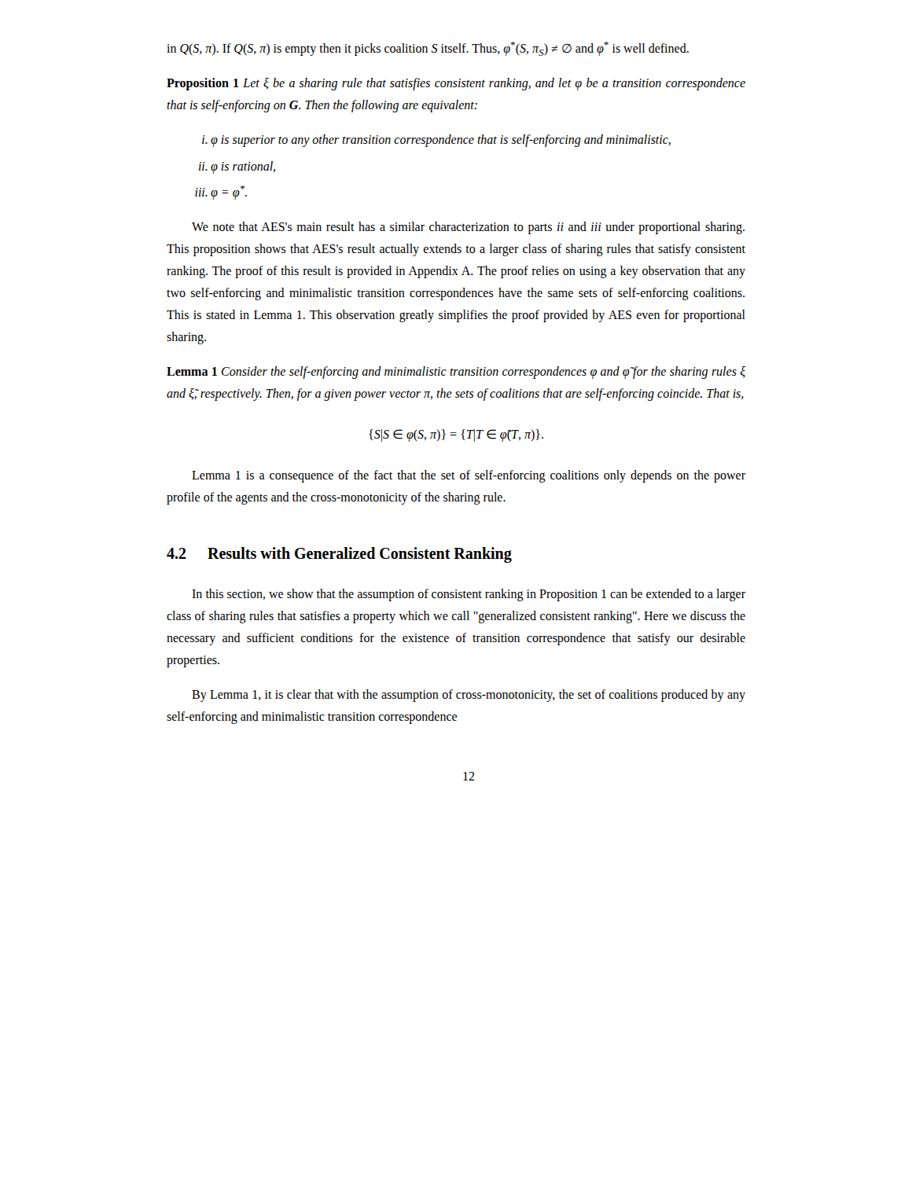in Q(S, π). If Q(S, π) is empty then it picks coalition S itself. Thus, φ*(S, πS) ≠ ∅ and φ* is well defined.
Proposition 1 Let ξ be a sharing rule that satisfies consistent ranking, and let φ be a transition correspondence that is self-enforcing on G. Then the following are equivalent:
φ is superior to any other transition correspondence that is self-enforcing and minimalistic,
φ is rational,
φ = φ*.
We note that AES's main result has a similar characterization to parts ii and iii under proportional sharing. This proposition shows that AES's result actually extends to a larger class of sharing rules that satisfy consistent ranking. The proof of this result is provided in Appendix A. The proof relies on using a key observation that any two self-enforcing and minimalistic transition correspondences have the same sets of self-enforcing coalitions. This is stated in Lemma 1. This observation greatly simplifies the proof provided by AES even for proportional sharing.
Lemma 1 Consider the self-enforcing and minimalistic transition correspondences φ and φ̃ for the sharing rules ξ and ξ̃, respectively. Then, for a given power vector π, the sets of coalitions that are self-enforcing coincide. That is,
{S|S ∈ φ(S, π)} = {T|T ∈ φ̃(T, π)}.
Lemma 1 is a consequence of the fact that the set of self-enforcing coalitions only depends on the power profile of the agents and the cross-monotonicity of the sharing rule.
4.2 Results with Generalized Consistent Ranking
In this section, we show that the assumption of consistent ranking in Proposition 1 can be extended to a larger class of sharing rules that satisfies a property which we call "generalized consistent ranking". Here we discuss the necessary and sufficient conditions for the existence of transition correspondence that satisfy our desirable properties.
By Lemma 1, it is clear that with the assumption of cross-monotonicity, the set of coalitions produced by any self-enforcing and minimalistic transition correspondence
12